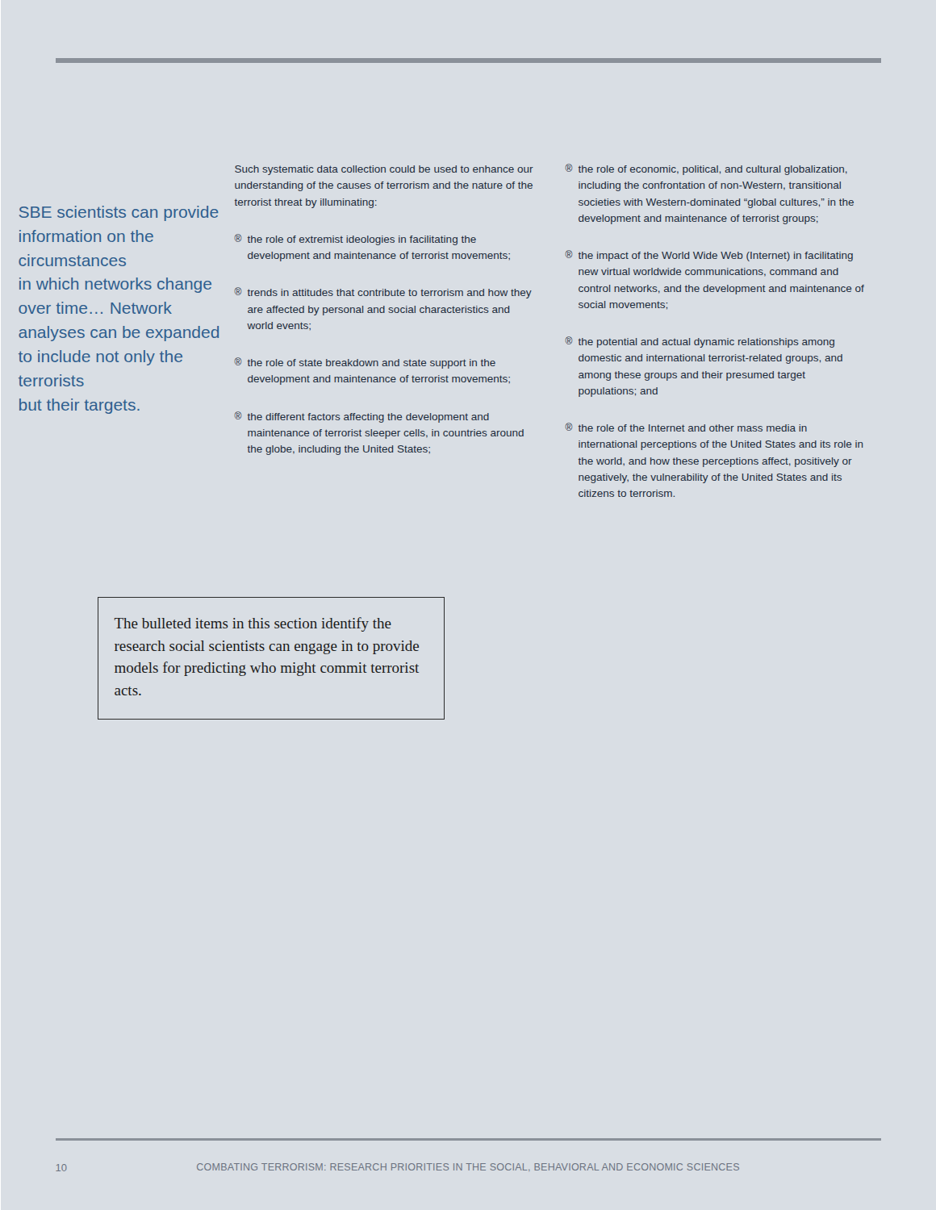SBE scientists can provide information on the circumstances
in which networks change over time… Network analyses can be expanded to include not only the terrorists
but their targets.
Such systematic data collection could be used to enhance our understanding of the causes of terrorism and the nature of the terrorist threat by illuminating:
the role of extremist ideologies in facilitating the development and maintenance of terrorist movements;
trends in attitudes that contribute to terrorism and how they are affected by personal and social characteristics and world events;
the role of state breakdown and state support in the development and maintenance of terrorist movements;
the different factors affecting the development and maintenance of terrorist sleeper cells, in countries around the globe, including the United States;
the role of economic, political, and cultural globalization, including the confrontation of non-Western, transitional societies with Western-dominated “global cultures,” in the development and maintenance of terrorist groups;
the impact of the World Wide Web (Internet) in facilitating new virtual worldwide communications, command and control networks, and the development and maintenance of social movements;
the potential and actual dynamic relationships among domestic and international terrorist-related groups, and among these groups and their presumed target populations; and
the role of the Internet and other mass media in international perceptions of the United States and its role in the world, and how these perceptions affect, positively or negatively, the vulnerability of the United States and its citizens to terrorism.
The bulleted items in this section identify the research social scientists can engage in to provide models for predicting who might commit terrorist acts.
10
COMBATING TERRORISM: RESEARCH PRIORITIES IN THE SOCIAL, BEHAVIORAL AND ECONOMIC SCIENCES